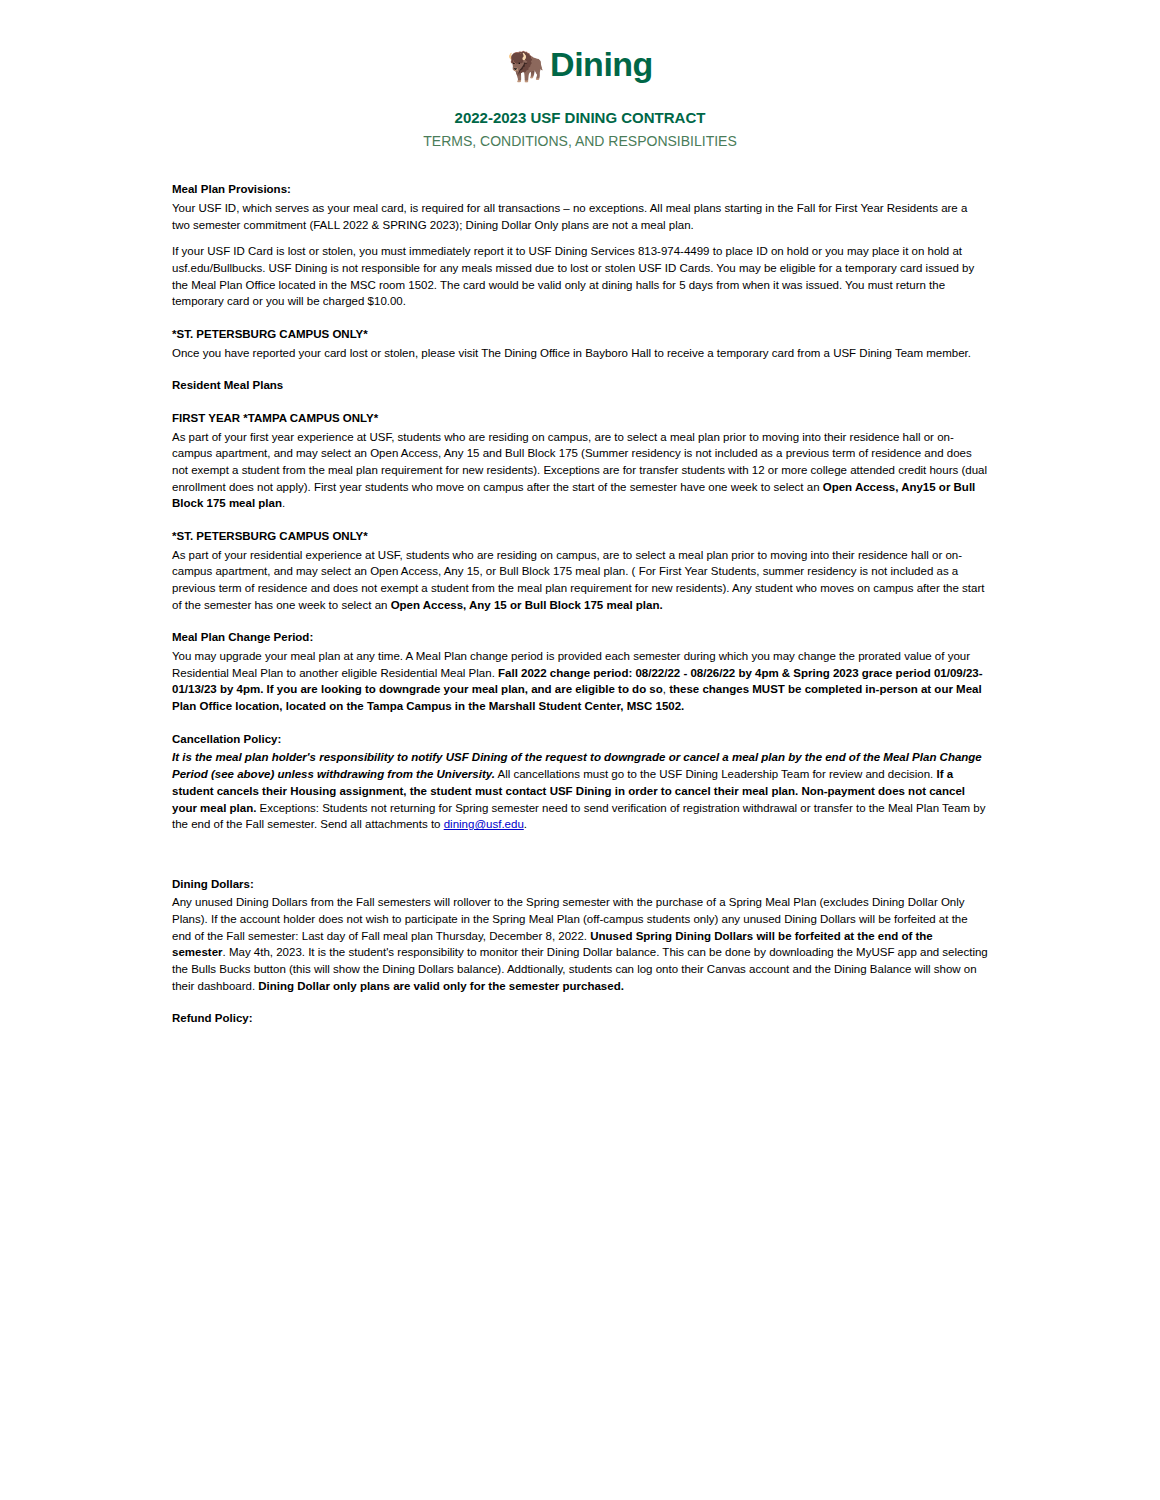🦬Dining
2022-2023 USF DINING CONTRACT
TERMS, CONDITIONS, AND RESPONSIBILITIES
Meal Plan Provisions:
Your USF ID, which serves as your meal card, is required for all transactions – no exceptions. All meal plans starting in the Fall for First Year Residents are a two semester commitment (FALL 2022 & SPRING 2023); Dining Dollar Only plans are not a meal plan.
If your USF ID Card is lost or stolen, you must immediately report it to USF Dining Services 813-974-4499 to place ID on hold or you may place it on hold at usf.edu/Bullbucks. USF Dining is not responsible for any meals missed due to lost or stolen USF ID Cards. You may be eligible for a temporary card issued by the Meal Plan Office located in the MSC room 1502. The card would be valid only at dining halls for 5 days from when it was issued. You must return the temporary card or you will be charged $10.00.
*ST. PETERSBURG CAMPUS ONLY*
Once you have reported your card lost or stolen, please visit The Dining Office in Bayboro Hall to receive a temporary card from a USF Dining Team member.
Resident Meal Plans
FIRST YEAR *TAMPA CAMPUS ONLY*
As part of your first year experience at USF, students who are residing on campus, are to select a meal plan prior to moving into their residence hall or on-campus apartment, and may select an Open Access, Any 15 and Bull Block 175 (Summer residency is not included as a previous term of residence and does not exempt a student from the meal plan requirement for new residents). Exceptions are for transfer students with 12 or more college attended credit hours (dual enrollment does not apply). First year students who move on campus after the start of the semester have one week to select an Open Access, Any15 or Bull Block 175 meal plan.
*ST. PETERSBURG CAMPUS ONLY*
As part of your residential experience at USF, students who are residing on campus, are to select a meal plan prior to moving into their residence hall or on-campus apartment, and may select an Open Access, Any 15, or Bull Block 175 meal plan. ( For First Year Students, summer residency is not included as a previous term of residence and does not exempt a student from the meal plan requirement for new residents). Any student who moves on campus after the start of the semester has one week to select an Open Access, Any 15 or Bull Block 175 meal plan.
Meal Plan Change Period:
You may upgrade your meal plan at any time. A Meal Plan change period is provided each semester during which you may change the prorated value of your Residential Meal Plan to another eligible Residential Meal Plan. Fall 2022 change period: 08/22/22 - 08/26/22 by 4pm & Spring 2023 grace period 01/09/23-01/13/23 by 4pm. If you are looking to downgrade your meal plan, and are eligible to do so, these changes MUST be completed in-person at our Meal Plan Office location, located on the Tampa Campus in the Marshall Student Center, MSC 1502.
Cancellation Policy:
It is the meal plan holder's responsibility to notify USF Dining of the request to downgrade or cancel a meal plan by the end of the Meal Plan Change Period (see above) unless withdrawing from the University. All cancellations must go to the USF Dining Leadership Team for review and decision. If a student cancels their Housing assignment, the student must contact USF Dining in order to cancel their meal plan. Non-payment does not cancel your meal plan. Exceptions: Students not returning for Spring semester need to send verification of registration withdrawal or transfer to the Meal Plan Team by the end of the Fall semester. Send all attachments to dining@usf.edu.
Dining Dollars:
Any unused Dining Dollars from the Fall semesters will rollover to the Spring semester with the purchase of a Spring Meal Plan (excludes Dining Dollar Only Plans). If the account holder does not wish to participate in the Spring Meal Plan (off-campus students only) any unused Dining Dollars will be forfeited at the end of the Fall semester: Last day of Fall meal plan Thursday, December 8, 2022. Unused Spring Dining Dollars will be forfeited at the end of the semester. May 4th, 2023. It is the student's responsibility to monitor their Dining Dollar balance. This can be done by downloading the MyUSF app and selecting the Bulls Bucks button (this will show the Dining Dollars balance). Addtionally, students can log onto their Canvas account and the Dining Balance will show on their dashboard. Dining Dollar only plans are valid only for the semester purchased.
Refund Policy: